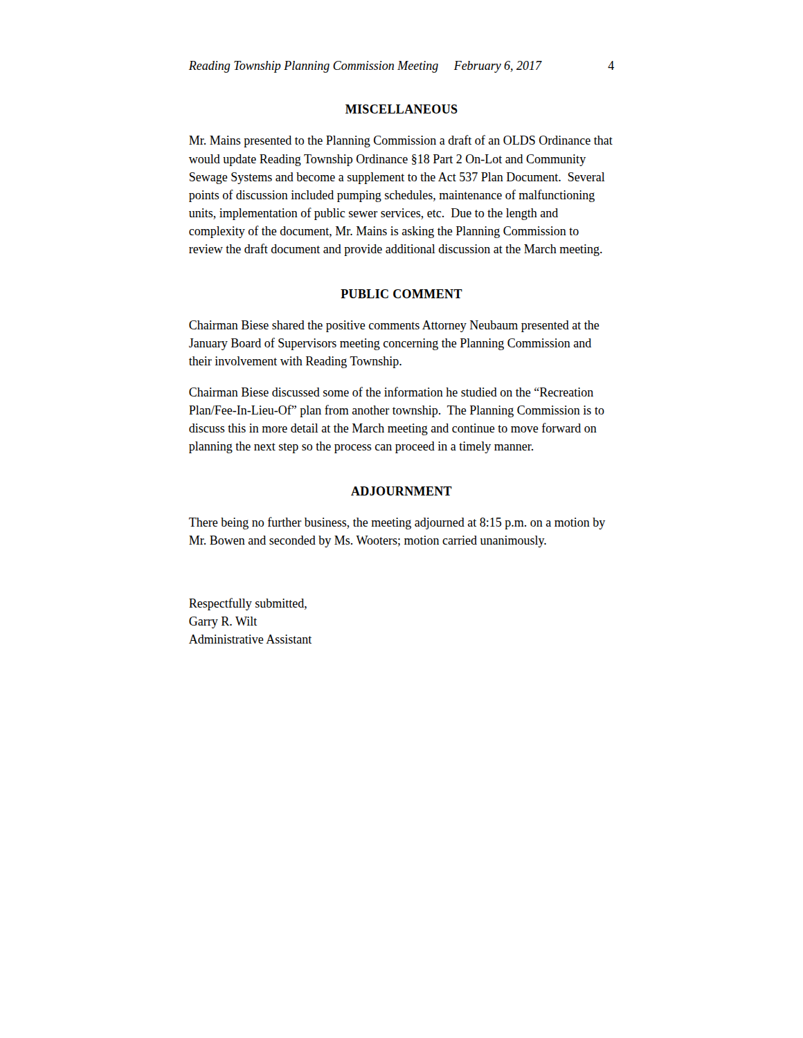Reading Township Planning Commission Meeting February 6, 2017 4
MISCELLANEOUS
Mr. Mains presented to the Planning Commission a draft of an OLDS Ordinance that would update Reading Township Ordinance §18 Part 2 On-Lot and Community Sewage Systems and become a supplement to the Act 537 Plan Document. Several points of discussion included pumping schedules, maintenance of malfunctioning units, implementation of public sewer services, etc. Due to the length and complexity of the document, Mr. Mains is asking the Planning Commission to review the draft document and provide additional discussion at the March meeting.
PUBLIC COMMENT
Chairman Biese shared the positive comments Attorney Neubaum presented at the January Board of Supervisors meeting concerning the Planning Commission and their involvement with Reading Township.
Chairman Biese discussed some of the information he studied on the “Recreation Plan/Fee-In-Lieu-Of” plan from another township. The Planning Commission is to discuss this in more detail at the March meeting and continue to move forward on planning the next step so the process can proceed in a timely manner.
ADJOURNMENT
There being no further business, the meeting adjourned at 8:15 p.m. on a motion by Mr. Bowen and seconded by Ms. Wooters; motion carried unanimously.
Respectfully submitted,
Garry R. Wilt
Administrative Assistant